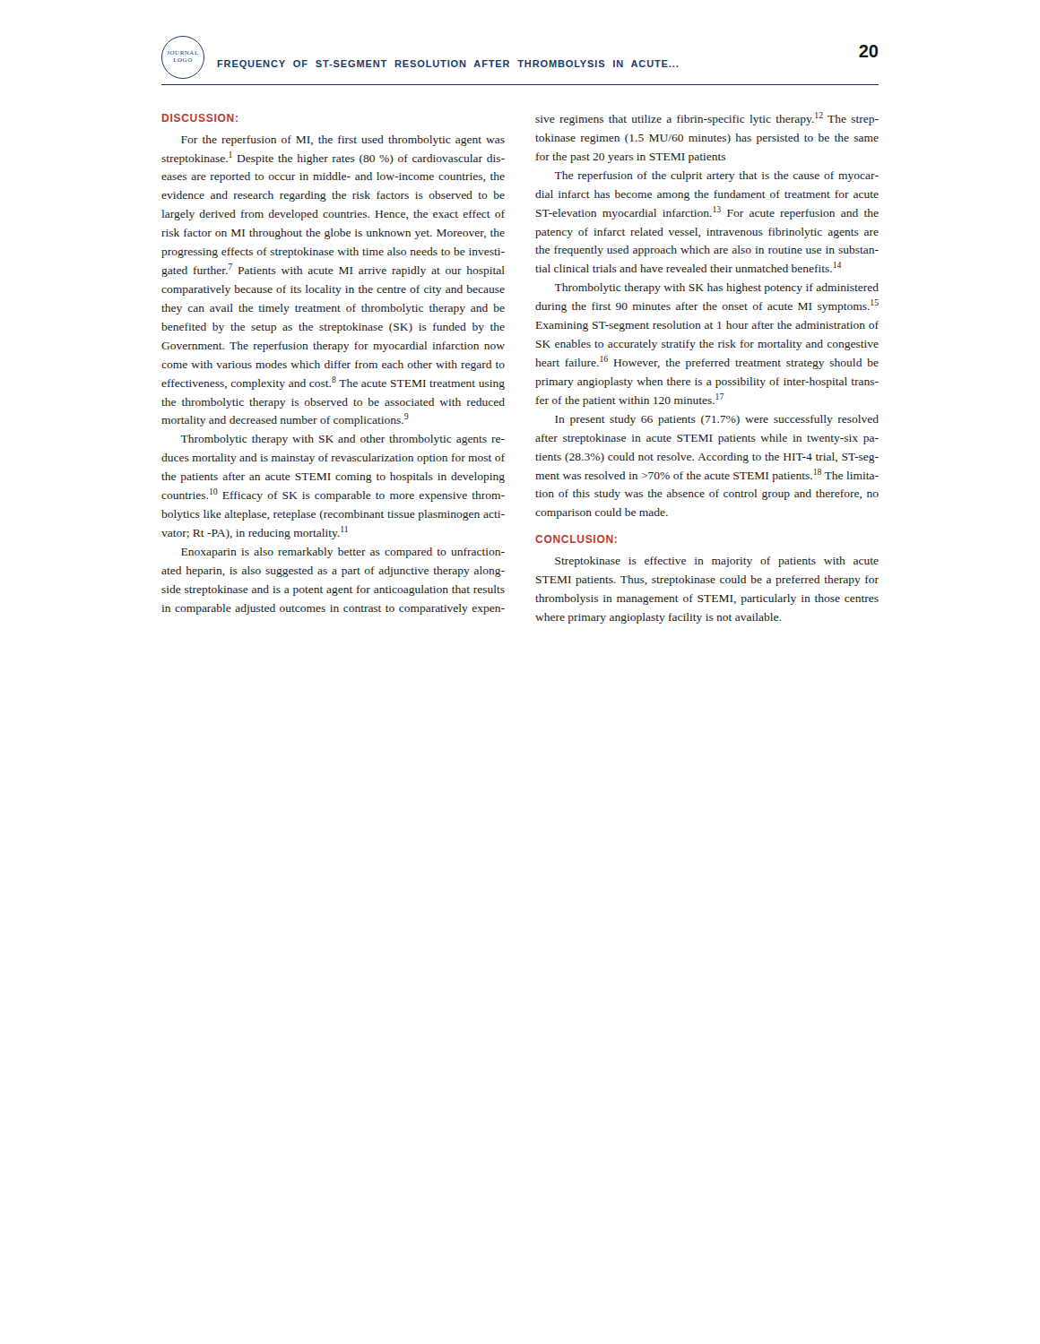JOURNAL
LOGO
Frequency of ST-Segment Resolution After Thrombolysis in Acute...
20
Discussion:
For the reperfusion of MI, the first used thrombolytic agent was streptokinase.1 Despite the higher rates (80 %) of cardiovascular diseases are reported to occur in middle- and low-income countries, the evidence and research regarding the risk factors is observed to be largely derived from developed countries. Hence, the exact effect of risk factor on MI throughout the globe is unknown yet. Moreover, the progressing effects of streptokinase with time also needs to be investigated further.7 Patients with acute MI arrive rapidly at our hospital comparatively because of its locality in the centre of city and because they can avail the timely treatment of thrombolytic therapy and be benefited by the setup as the streptokinase (SK) is funded by the Government. The reperfusion therapy for myocardial infarction now come with various modes which differ from each other with regard to effectiveness, complexity and cost.8 The acute STEMI treatment using the thrombolytic therapy is observed to be associated with reduced mortality and decreased number of complications.9
Thrombolytic therapy with SK and other thrombolytic agents reduces mortality and is mainstay of revascularization option for most of the patients after an acute STEMI coming to hospitals in developing countries.10 Efficacy of SK is comparable to more expensive thrombolytics like alteplase, reteplase (recombinant tissue plasminogen activator; Rt -PA), in reducing mortality.11
Enoxaparin is also remarkably better as compared to unfractionated heparin, is also suggested as a part of adjunctive therapy alongside streptokinase and is a potent agent for anticoagulation that results in comparable adjusted outcomes in contrast to comparatively expensive regimens that utilize a fibrin-specific lytic therapy.12 The streptokinase regimen (1.5 MU/60 minutes) has persisted to be the same for the past 20 years in STEMI patients
The reperfusion of the culprit artery that is the cause of myocardial infarct has become among the fundament of treatment for acute ST-elevation myocardial infarction.13 For acute reperfusion and the patency of infarct related vessel, intravenous fibrinolytic agents are the frequently used approach which are also in routine use in substantial clinical trials and have revealed their unmatched benefits.14
Thrombolytic therapy with SK has highest potency if administered during the first 90 minutes after the onset of acute MI symptoms.15 Examining ST-segment resolution at 1 hour after the administration of SK enables to accurately stratify the risk for mortality and congestive heart failure.16 However, the preferred treatment strategy should be primary angioplasty when there is a possibility of inter-hospital transfer of the patient within 120 minutes.17
In present study 66 patients (71.7%) were successfully resolved after streptokinase in acute STEMI patients while in twenty-six patients (28.3%) could not resolve. According to the HIT-4 trial, ST-segment was resolved in >70% of the acute STEMI patients.18 The limitation of this study was the absence of control group and therefore, no comparison could be made.
Conclusion:
Streptokinase is effective in majority of patients with acute STEMI patients. Thus, streptokinase could be a preferred therapy for thrombolysis in management of STEMI, particularly in those centres where primary angioplasty facility is not available.